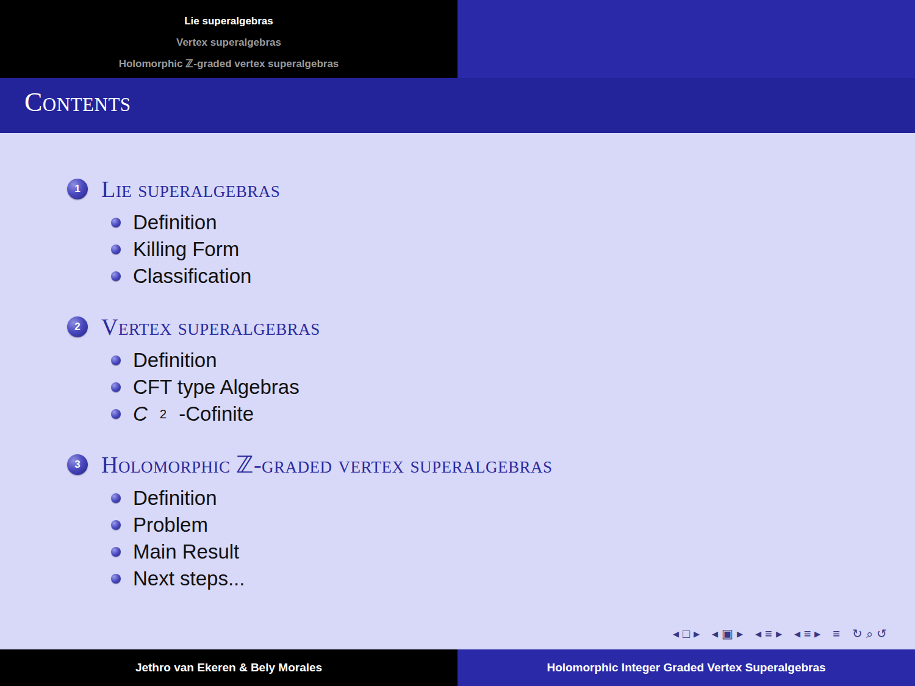Lie superalgebras
Vertex superalgebras
Holomorphic ℤ-graded vertex superalgebras
Contents
1 Lie superalgebras
Definition
Killing Form
Classification
2 Vertex superalgebras
Definition
CFT type Algebras
C2-Cofinite
3 Holomorphic ℤ-graded vertex superalgebras
Definition
Problem
Main Result
Next steps...
◂□▸◂▣▸◂≡▸◂≡▸≡↻⌕↺
Jethro van Ekeren & Bely Morales
Holomorphic Integer Graded Vertex Superalgebras